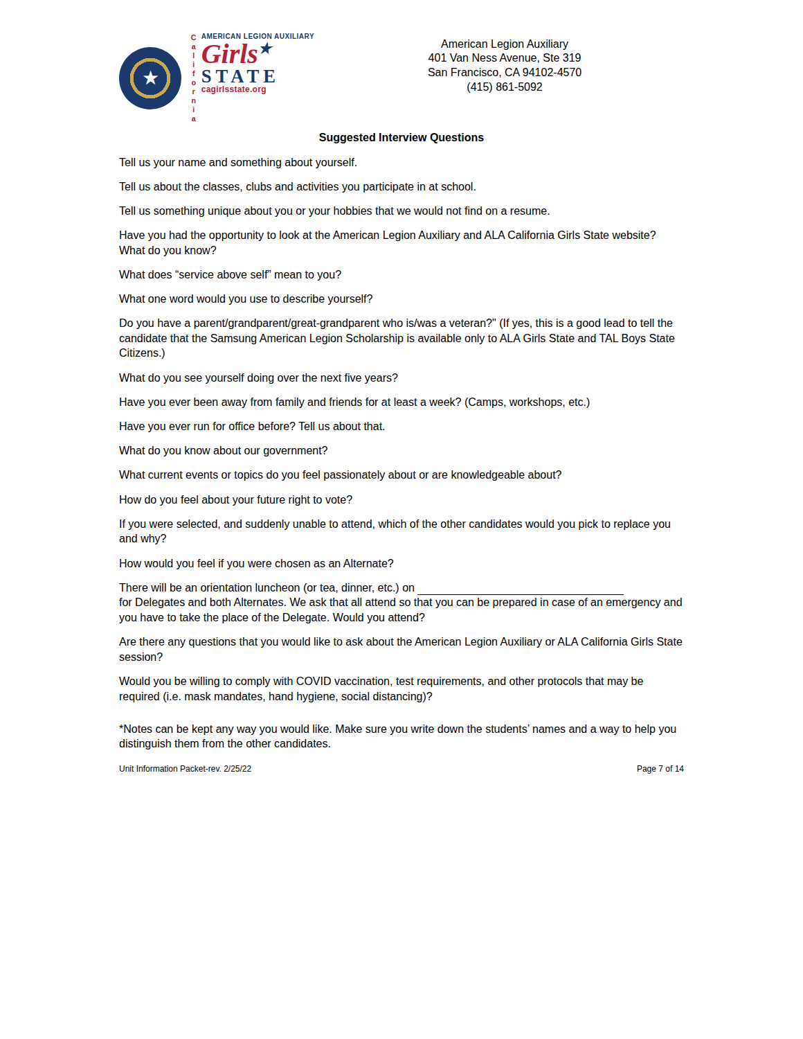California
American Legion Auxiliary
Girls★
STATE
cagirlsstate.org
American Legion Auxiliary
401 Van Ness Avenue, Ste 319
San Francisco, CA 94102-4570
(415) 861-5092
Suggested Interview Questions
Tell us your name and something about yourself.
Tell us about the classes, clubs and activities you participate in at school.
Tell us something unique about you or your hobbies that we would not find on a resume.
Have you had the opportunity to look at the American Legion Auxiliary and ALA California Girls State website? What do you know?
What does “service above self” mean to you?
What one word would you use to describe yourself?
Do you have a parent/grandparent/great-grandparent who is/was a veteran?" (If yes, this is a good lead to tell the candidate that the Samsung American Legion Scholarship is available only to ALA Girls State and TAL Boys State Citizens.)
What do you see yourself doing over the next five years?
Have you ever been away from family and friends for at least a week? (Camps, workshops, etc.)
Have you ever run for office before? Tell us about that.
What do you know about our government?
What current events or topics do you feel passionately about or are knowledgeable about?
How do you feel about your future right to vote?
If you were selected, and suddenly unable to attend, which of the other candidates would you pick to replace you and why?
How would you feel if you were chosen as an Alternate?
There will be an orientation luncheon (or tea, dinner, etc.) on
for Delegates and both Alternates. We ask that all attend so that you can be prepared in case of an emergency and you have to take the place of the Delegate. Would you attend?
Are there any questions that you would like to ask about the American Legion Auxiliary or ALA California Girls State session?
Would you be willing to comply with COVID vaccination, test requirements, and other protocols that may be required (i.e. mask mandates, hand hygiene, social distancing)?
*Notes can be kept any way you would like. Make sure you write down the students’ names and a way to help you distinguish them from the other candidates.
Unit Information Packet-rev. 2/25/22 Page 7 of 14